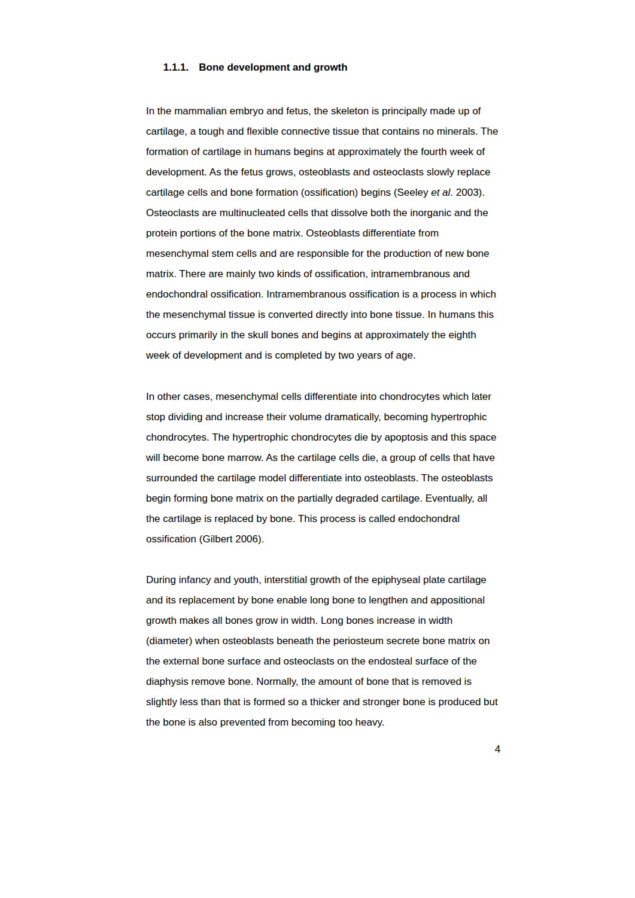1.1.1. Bone development and growth
In the mammalian embryo and fetus, the skeleton is principally made up of cartilage, a tough and flexible connective tissue that contains no minerals. The formation of cartilage in humans begins at approximately the fourth week of development. As the fetus grows, osteoblasts and osteoclasts slowly replace cartilage cells and bone formation (ossification) begins (Seeley et al. 2003). Osteoclasts are multinucleated cells that dissolve both the inorganic and the protein portions of the bone matrix. Osteoblasts differentiate from mesenchymal stem cells and are responsible for the production of new bone matrix. There are mainly two kinds of ossification, intramembranous and endochondral ossification. Intramembranous ossification is a process in which the mesenchymal tissue is converted directly into bone tissue. In humans this occurs primarily in the skull bones and begins at approximately the eighth week of development and is completed by two years of age.
In other cases, mesenchymal cells differentiate into chondrocytes which later stop dividing and increase their volume dramatically, becoming hypertrophic chondrocytes. The hypertrophic chondrocytes die by apoptosis and this space will become bone marrow. As the cartilage cells die, a group of cells that have surrounded the cartilage model differentiate into osteoblasts. The osteoblasts begin forming bone matrix on the partially degraded cartilage. Eventually, all the cartilage is replaced by bone. This process is called endochondral ossification (Gilbert 2006).
During infancy and youth, interstitial growth of the epiphyseal plate cartilage and its replacement by bone enable long bone to lengthen and appositional growth makes all bones grow in width. Long bones increase in width (diameter) when osteoblasts beneath the periosteum secrete bone matrix on the external bone surface and osteoclasts on the endosteal surface of the diaphysis remove bone. Normally, the amount of bone that is removed is slightly less than that is formed so a thicker and stronger bone is produced but the bone is also prevented from becoming too heavy.
4